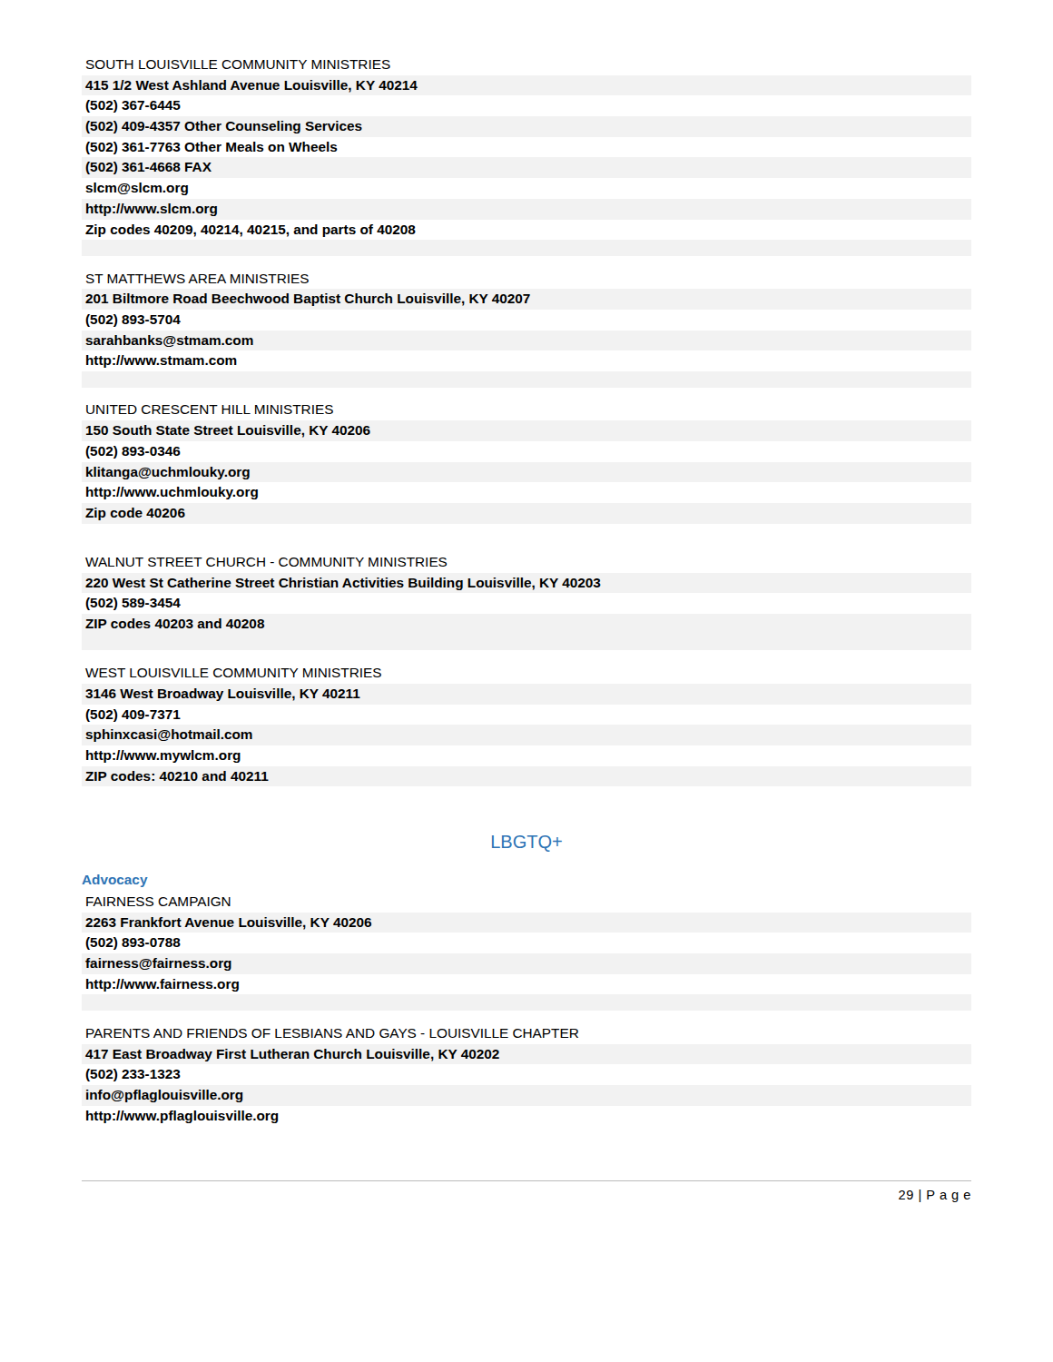SOUTH LOUISVILLE COMMUNITY MINISTRIES
415 1/2 West Ashland Avenue Louisville, KY 40214
(502) 367-6445
(502) 409-4357 Other Counseling Services
(502) 361-7763 Other Meals on Wheels
(502) 361-4668 FAX
slcm@slcm.org
http://www.slcm.org
Zip codes 40209, 40214, 40215, and parts of 40208
ST MATTHEWS AREA MINISTRIES
201 Biltmore Road Beechwood Baptist Church Louisville, KY 40207
(502) 893-5704
sarahbanks@stmam.com
http://www.stmam.com
UNITED CRESCENT HILL MINISTRIES
150 South State Street Louisville, KY 40206
(502) 893-0346
klitanga@uchmlouky.org
http://www.uchmlouky.org
Zip code 40206
WALNUT STREET CHURCH - COMMUNITY MINISTRIES
220 West St Catherine Street Christian Activities Building Louisville, KY 40203
(502) 589-3454
ZIP codes 40203 and 40208
WEST LOUISVILLE COMMUNITY MINISTRIES
3146 West Broadway Louisville, KY 40211
(502) 409-7371
sphinxcasi@hotmail.com
http://www.mywlcm.org
ZIP codes: 40210 and 40211
LBGTQ+
Advocacy
FAIRNESS CAMPAIGN
2263 Frankfort Avenue Louisville, KY 40206
(502) 893-0788
fairness@fairness.org
http://www.fairness.org
PARENTS AND FRIENDS OF LESBIANS AND GAYS - LOUISVILLE CHAPTER
417 East Broadway First Lutheran Church Louisville, KY 40202
(502) 233-1323
info@pflaglouisville.org
http://www.pflaglouisville.org
29 | P a g e